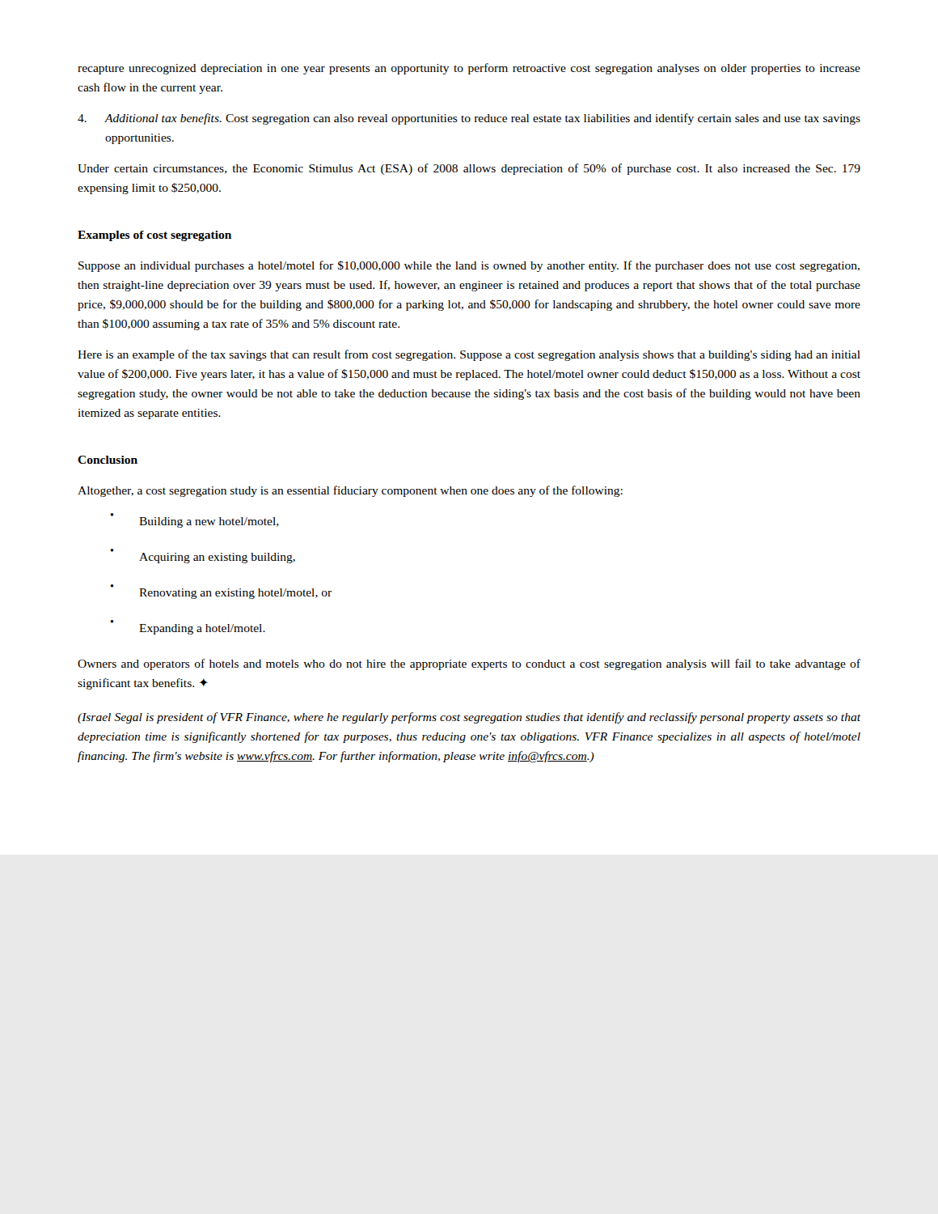recapture unrecognized depreciation in one year presents an opportunity to perform retroactive cost segregation analyses on older properties to increase cash flow in the current year.
4. Additional tax benefits. Cost segregation can also reveal opportunities to reduce real estate tax liabilities and identify certain sales and use tax savings opportunities.
Under certain circumstances, the Economic Stimulus Act (ESA) of 2008 allows depreciation of 50% of purchase cost. It also increased the Sec. 179 expensing limit to $250,000.
Examples of cost segregation
Suppose an individual purchases a hotel/motel for $10,000,000 while the land is owned by another entity. If the purchaser does not use cost segregation, then straight-line depreciation over 39 years must be used. If, however, an engineer is retained and produces a report that shows that of the total purchase price, $9,000,000 should be for the building and $800,000 for a parking lot, and $50,000 for landscaping and shrubbery, the hotel owner could save more than $100,000 assuming a tax rate of 35% and 5% discount rate.
Here is an example of the tax savings that can result from cost segregation. Suppose a cost segregation analysis shows that a building's siding had an initial value of $200,000. Five years later, it has a value of $150,000 and must be replaced. The hotel/motel owner could deduct $150,000 as a loss. Without a cost segregation study, the owner would be not able to take the deduction because the siding's tax basis and the cost basis of the building would not have been itemized as separate entities.
Conclusion
Altogether, a cost segregation study is an essential fiduciary component when one does any of the following:
Building a new hotel/motel,
Acquiring an existing building,
Renovating an existing hotel/motel, or
Expanding a hotel/motel.
Owners and operators of hotels and motels who do not hire the appropriate experts to conduct a cost segregation analysis will fail to take advantage of significant tax benefits. ✦
(Israel Segal is president of VFR Finance, where he regularly performs cost segregation studies that identify and reclassify personal property assets so that depreciation time is significantly shortened for tax purposes, thus reducing one's tax obligations. VFR Finance specializes in all aspects of hotel/motel financing. The firm's website is www.vfrcs.com. For further information, please write info@vfrcs.com.)